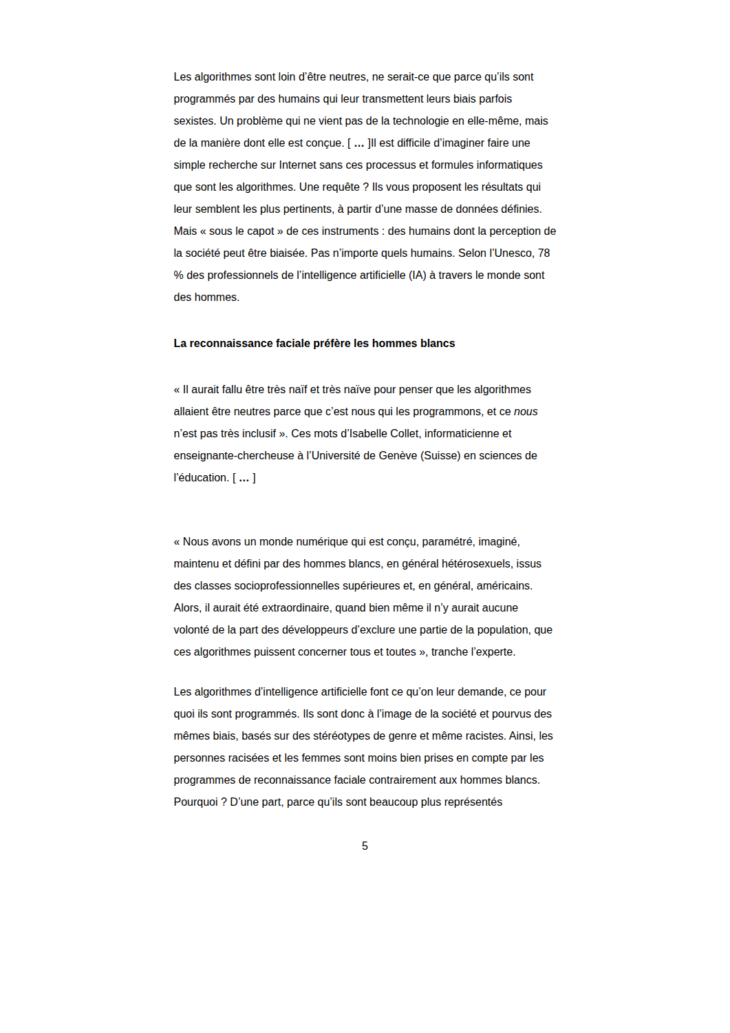Les algorithmes sont loin d’être neutres, ne serait-ce que parce qu’ils sont programmés par des humains qui leur transmettent leurs biais parfois sexistes. Un problème qui ne vient pas de la technologie en elle-même, mais de la manière dont elle est conçue. [ … ]Il est difficile d’imaginer faire une simple recherche sur Internet sans ces processus et formules informatiques que sont les algorithmes. Une requête ? Ils vous proposent les résultats qui leur semblent les plus pertinents, à partir d’une masse de données définies. Mais « sous le capot » de ces instruments : des humains dont la perception de la société peut être biaisée. Pas n’importe quels humains. Selon l’Unesco, 78 % des professionnels de l’intelligence artificielle (IA) à travers le monde sont des hommes.
La reconnaissance faciale préfère les hommes blancs
« Il aurait fallu être très naïf et très naïve pour penser que les algorithmes allaient être neutres parce que c’est nous qui les programmons, et ce nous n’est pas très inclusif ». Ces mots d’Isabelle Collet, informaticienne et enseignante-chercheuse à l’Université de Genève (Suisse) en sciences de l’éducation. [ … ]
« Nous avons un monde numérique qui est conçu, paramétré, imaginé, maintenu et défini par des hommes blancs, en général hétérosexuels, issus des classes socioprofessionnelles supérieures et, en général, américains. Alors, il aurait été extraordinaire, quand bien même il n’y aurait aucune volonté de la part des développeurs d’exclure une partie de la population, que ces algorithmes puissent concerner tous et toutes », tranche l’experte.
Les algorithmes d’intelligence artificielle font ce qu’on leur demande, ce pour quoi ils sont programmés. Ils sont donc à l’image de la société et pourvus des mêmes biais, basés sur des stéréotypes de genre et même racistes. Ainsi, les personnes racisées et les femmes sont moins bien prises en compte par les programmes de reconnaissance faciale contrairement aux hommes blancs. Pourquoi ? D’une part, parce qu’ils sont beaucoup plus représentés
5